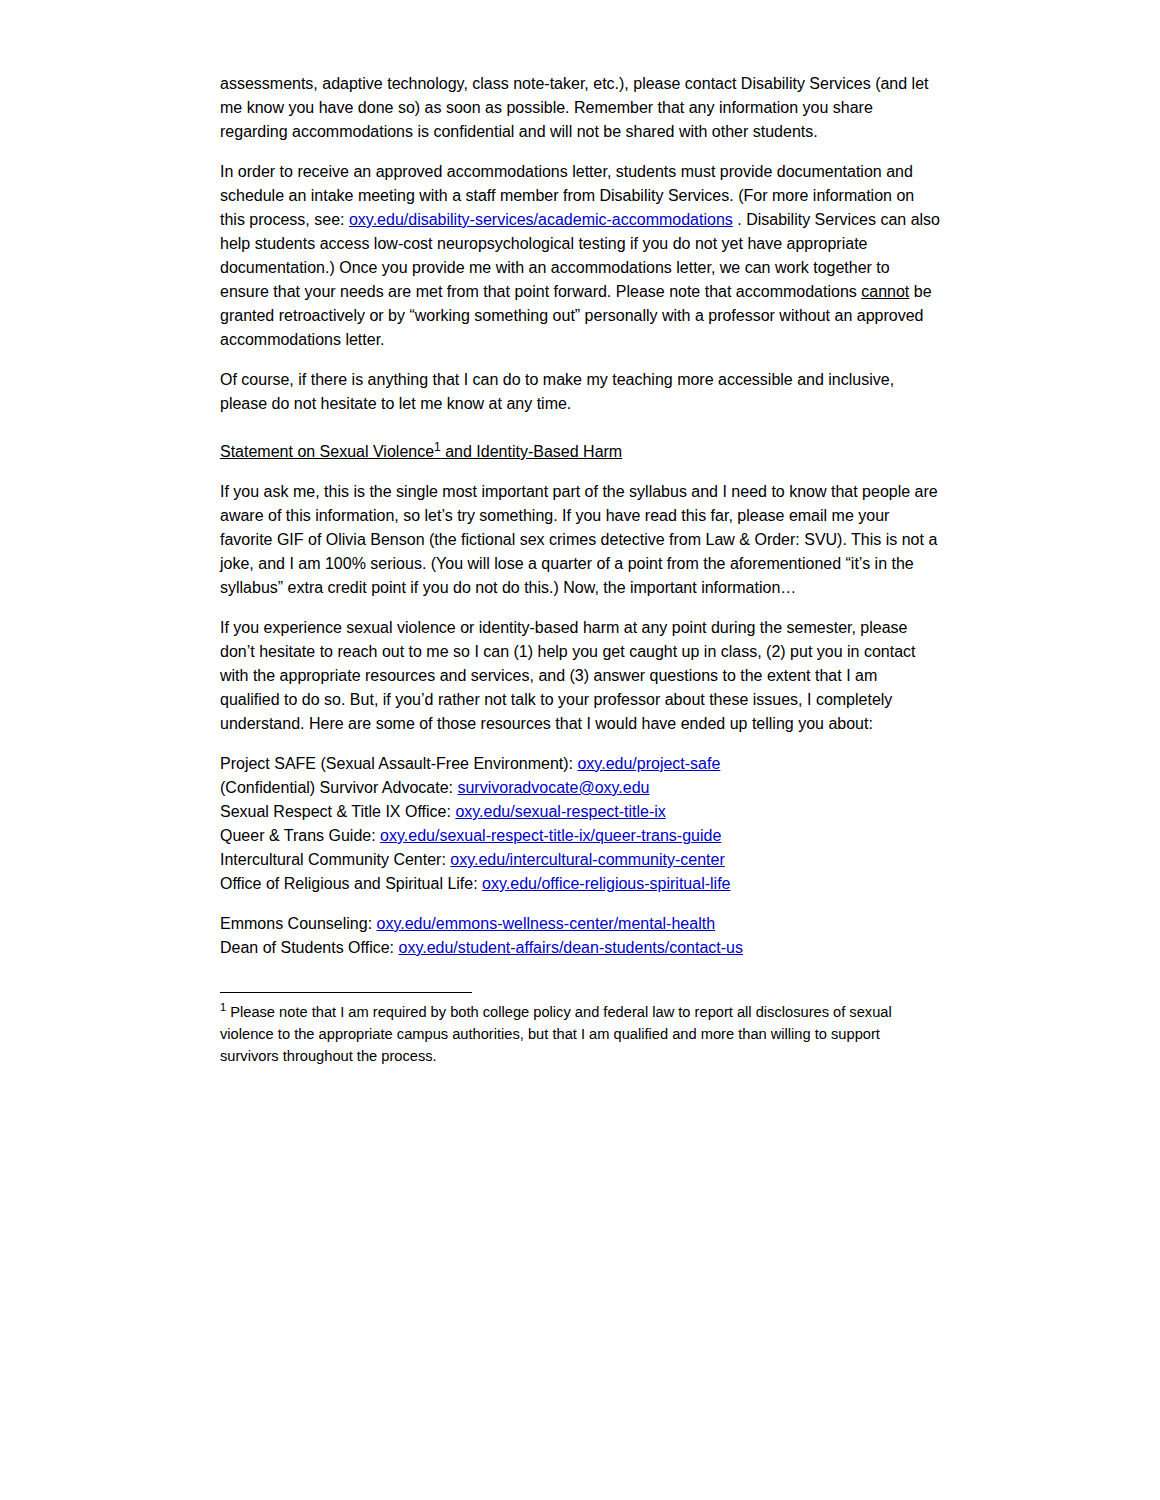assessments, adaptive technology, class note-taker, etc.), please contact Disability Services (and let me know you have done so) as soon as possible. Remember that any information you share regarding accommodations is confidential and will not be shared with other students.
In order to receive an approved accommodations letter, students must provide documentation and schedule an intake meeting with a staff member from Disability Services. (For more information on this process, see: oxy.edu/disability-services/academic-accommodations . Disability Services can also help students access low-cost neuropsychological testing if you do not yet have appropriate documentation.) Once you provide me with an accommodations letter, we can work together to ensure that your needs are met from that point forward. Please note that accommodations cannot be granted retroactively or by “working something out” personally with a professor without an approved accommodations letter.
Of course, if there is anything that I can do to make my teaching more accessible and inclusive, please do not hesitate to let me know at any time.
Statement on Sexual Violence1 and Identity-Based Harm
If you ask me, this is the single most important part of the syllabus and I need to know that people are aware of this information, so let’s try something. If you have read this far, please email me your favorite GIF of Olivia Benson (the fictional sex crimes detective from Law & Order: SVU). This is not a joke, and I am 100% serious. (You will lose a quarter of a point from the aforementioned “it’s in the syllabus” extra credit point if you do not do this.) Now, the important information…
If you experience sexual violence or identity-based harm at any point during the semester, please don’t hesitate to reach out to me so I can (1) help you get caught up in class, (2) put you in contact with the appropriate resources and services, and (3) answer questions to the extent that I am qualified to do so. But, if you’d rather not talk to your professor about these issues, I completely understand. Here are some of those resources that I would have ended up telling you about:
Project SAFE (Sexual Assault-Free Environment): oxy.edu/project-safe
(Confidential) Survivor Advocate: survivoradvocate@oxy.edu
Sexual Respect & Title IX Office: oxy.edu/sexual-respect-title-ix
Queer & Trans Guide: oxy.edu/sexual-respect-title-ix/queer-trans-guide
Intercultural Community Center: oxy.edu/intercultural-community-center
Office of Religious and Spiritual Life: oxy.edu/office-religious-spiritual-life
Emmons Counseling: oxy.edu/emmons-wellness-center/mental-health
Dean of Students Office: oxy.edu/student-affairs/dean-students/contact-us
1 Please note that I am required by both college policy and federal law to report all disclosures of sexual violence to the appropriate campus authorities, but that I am qualified and more than willing to support survivors throughout the process.